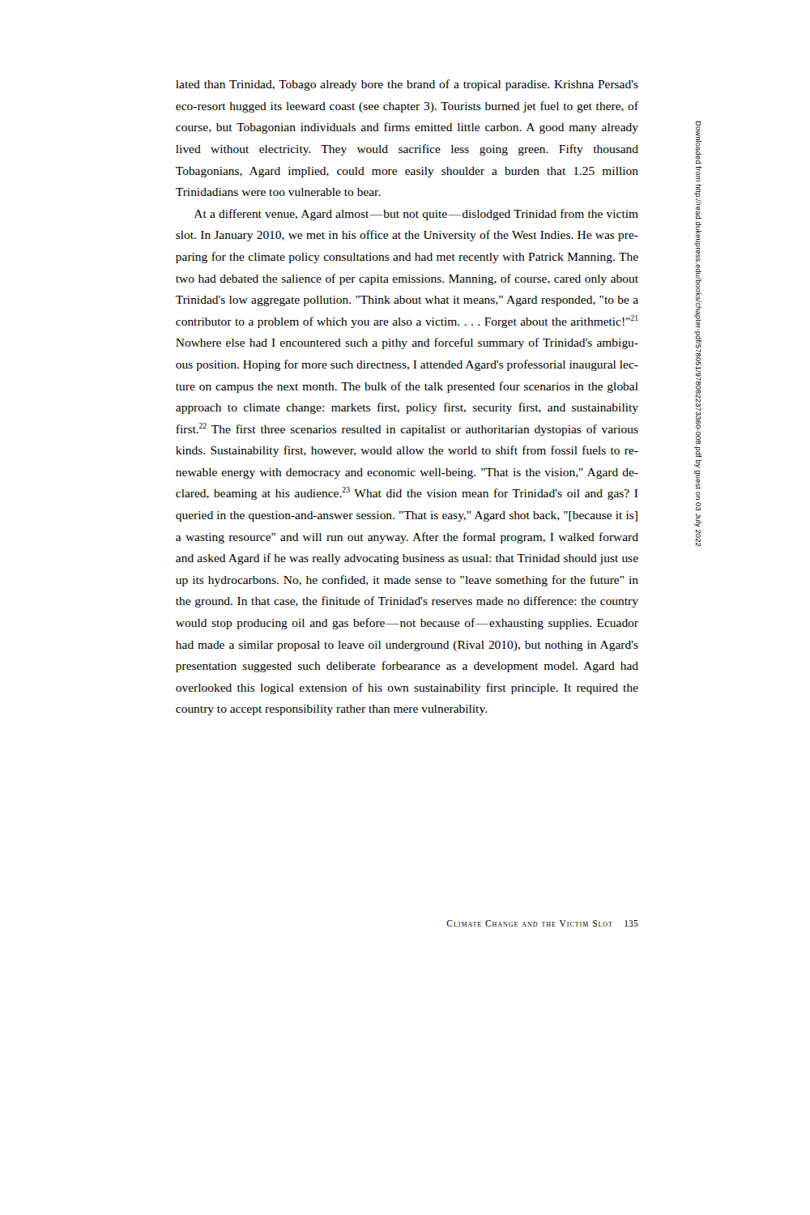Downloaded from http://read.dukeupress.edu/books/chapter-pdf/578051/9780822373360-008.pdf by guest on 03 July 2022
lated than Trinidad, Tobago already bore the brand of a tropical paradise. Krishna Persad's eco-resort hugged its leeward coast (see chapter 3). Tourists burned jet fuel to get there, of course, but Tobagonian individuals and firms emitted little carbon. A good many already lived without electricity. They would sacrifice less going green. Fifty thousand Tobagonians, Agard implied, could more easily shoulder a burden that 1.25 million Trinidadians were too vulnerable to bear.
At a different venue, Agard almost — but not quite — dislodged Trinidad from the victim slot. In January 2010, we met in his office at the University of the West Indies. He was preparing for the climate policy consultations and had met recently with Patrick Manning. The two had debated the salience of per capita emissions. Manning, of course, cared only about Trinidad's low aggregate pollution. "Think about what it means," Agard responded, "to be a contributor to a problem of which you are also a victim. . . . Forget about the arithmetic!"21 Nowhere else had I encountered such a pithy and forceful summary of Trinidad's ambiguous position. Hoping for more such directness, I attended Agard's professorial inaugural lecture on campus the next month. The bulk of the talk presented four scenarios in the global approach to climate change: markets first, policy first, security first, and sustainability first.22 The first three scenarios resulted in capitalist or authoritarian dystopias of various kinds. Sustainability first, however, would allow the world to shift from fossil fuels to renewable energy with democracy and economic well-being. "That is the vision," Agard declared, beaming at his audience.23 What did the vision mean for Trinidad's oil and gas? I queried in the question-and-answer session. "That is easy," Agard shot back, "[because it is] a wasting resource" and will run out anyway. After the formal program, I walked forward and asked Agard if he was really advocating business as usual: that Trinidad should just use up its hydrocarbons. No, he confided, it made sense to "leave something for the future" in the ground. In that case, the finitude of Trinidad's reserves made no difference: the country would stop producing oil and gas before — not because of — exhausting supplies. Ecuador had made a similar proposal to leave oil underground (Rival 2010), but nothing in Agard's presentation suggested such deliberate forbearance as a development model. Agard had overlooked this logical extension of his own sustainability first principle. It required the country to accept responsibility rather than mere vulnerability.
Climate Change and the Victim Slot135